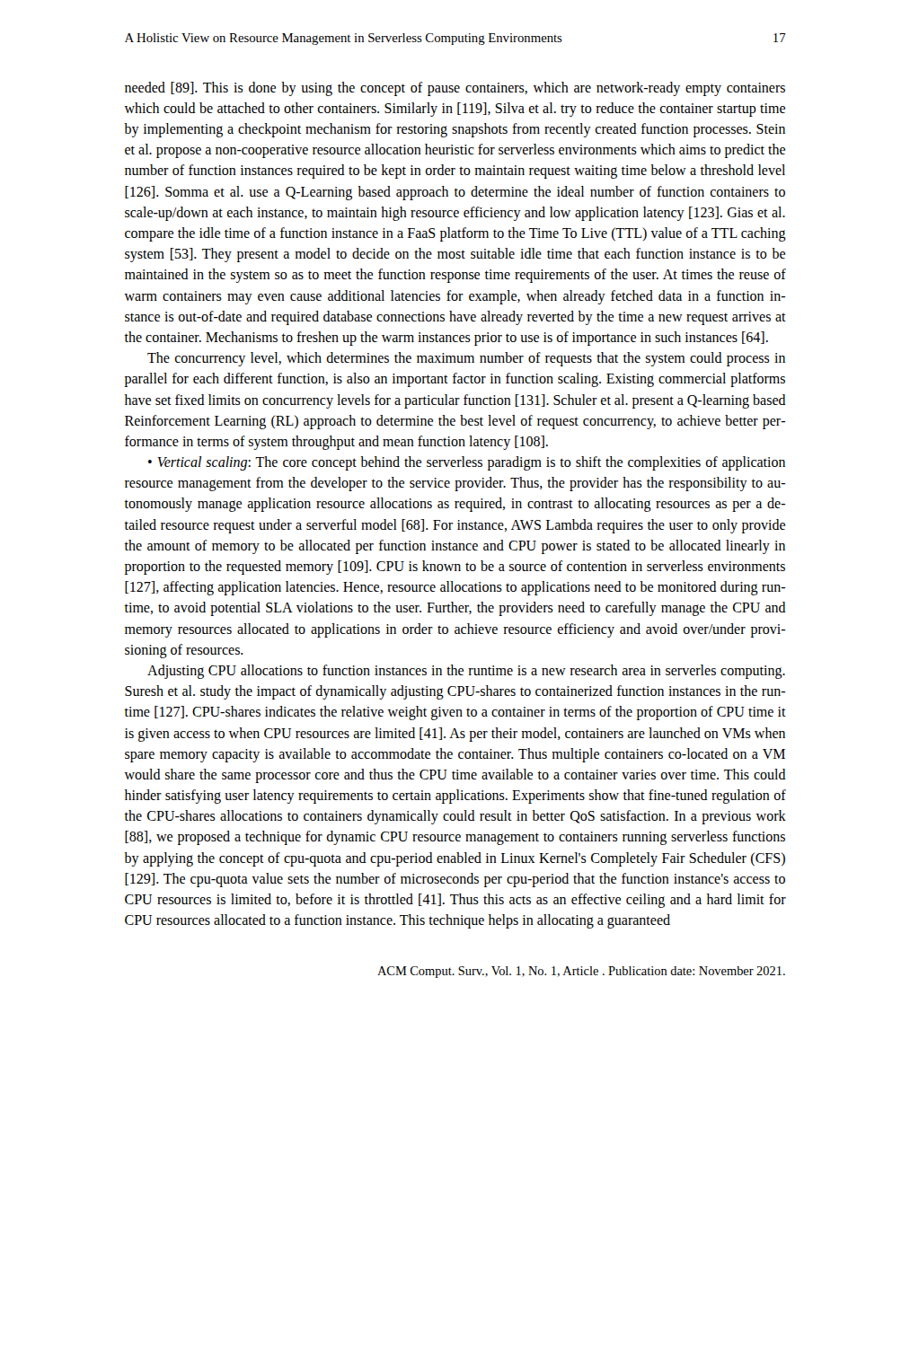A Holistic View on Resource Management in Serverless Computing Environments 17
needed [89]. This is done by using the concept of pause containers, which are network-ready empty containers which could be attached to other containers. Similarly in [119], Silva et al. try to reduce the container startup time by implementing a checkpoint mechanism for restoring snapshots from recently created function processes. Stein et al. propose a non-cooperative resource allocation heuristic for serverless environments which aims to predict the number of function instances required to be kept in order to maintain request waiting time below a threshold level [126]. Somma et al. use a Q-Learning based approach to determine the ideal number of function containers to scale-up/down at each instance, to maintain high resource efficiency and low application latency [123]. Gias et al. compare the idle time of a function instance in a FaaS platform to the Time To Live (TTL) value of a TTL caching system [53]. They present a model to decide on the most suitable idle time that each function instance is to be maintained in the system so as to meet the function response time requirements of the user. At times the reuse of warm containers may even cause additional latencies for example, when already fetched data in a function instance is out-of-date and required database connections have already reverted by the time a new request arrives at the container. Mechanisms to freshen up the warm instances prior to use is of importance in such instances [64].
The concurrency level, which determines the maximum number of requests that the system could process in parallel for each different function, is also an important factor in function scaling. Existing commercial platforms have set fixed limits on concurrency levels for a particular function [131]. Schuler et al. present a Q-learning based Reinforcement Learning (RL) approach to determine the best level of request concurrency, to achieve better performance in terms of system throughput and mean function latency [108].
• Vertical scaling: The core concept behind the serverless paradigm is to shift the complexities of application resource management from the developer to the service provider. Thus, the provider has the responsibility to autonomously manage application resource allocations as required, in contrast to allocating resources as per a detailed resource request under a serverful model [68]. For instance, AWS Lambda requires the user to only provide the amount of memory to be allocated per function instance and CPU power is stated to be allocated linearly in proportion to the requested memory [109]. CPU is known to be a source of contention in serverless environments [127], affecting application latencies. Hence, resource allocations to applications need to be monitored during runtime, to avoid potential SLA violations to the user. Further, the providers need to carefully manage the CPU and memory resources allocated to applications in order to achieve resource efficiency and avoid over/under provisioning of resources.
Adjusting CPU allocations to function instances in the runtime is a new research area in serverles computing. Suresh et al. study the impact of dynamically adjusting CPU-shares to containerized function instances in the runtime [127]. CPU-shares indicates the relative weight given to a container in terms of the proportion of CPU time it is given access to when CPU resources are limited [41]. As per their model, containers are launched on VMs when spare memory capacity is available to accommodate the container. Thus multiple containers co-located on a VM would share the same processor core and thus the CPU time available to a container varies over time. This could hinder satisfying user latency requirements to certain applications. Experiments show that fine-tuned regulation of the CPU-shares allocations to containers dynamically could result in better QoS satisfaction. In a previous work [88], we proposed a technique for dynamic CPU resource management to containers running serverless functions by applying the concept of cpu-quota and cpu-period enabled in Linux Kernel's Completely Fair Scheduler (CFS) [129]. The cpu-quota value sets the number of microseconds per cpu-period that the function instance's access to CPU resources is limited to, before it is throttled [41]. Thus this acts as an effective ceiling and a hard limit for CPU resources allocated to a function instance. This technique helps in allocating a guaranteed
ACM Comput. Surv., Vol. 1, No. 1, Article . Publication date: November 2021.